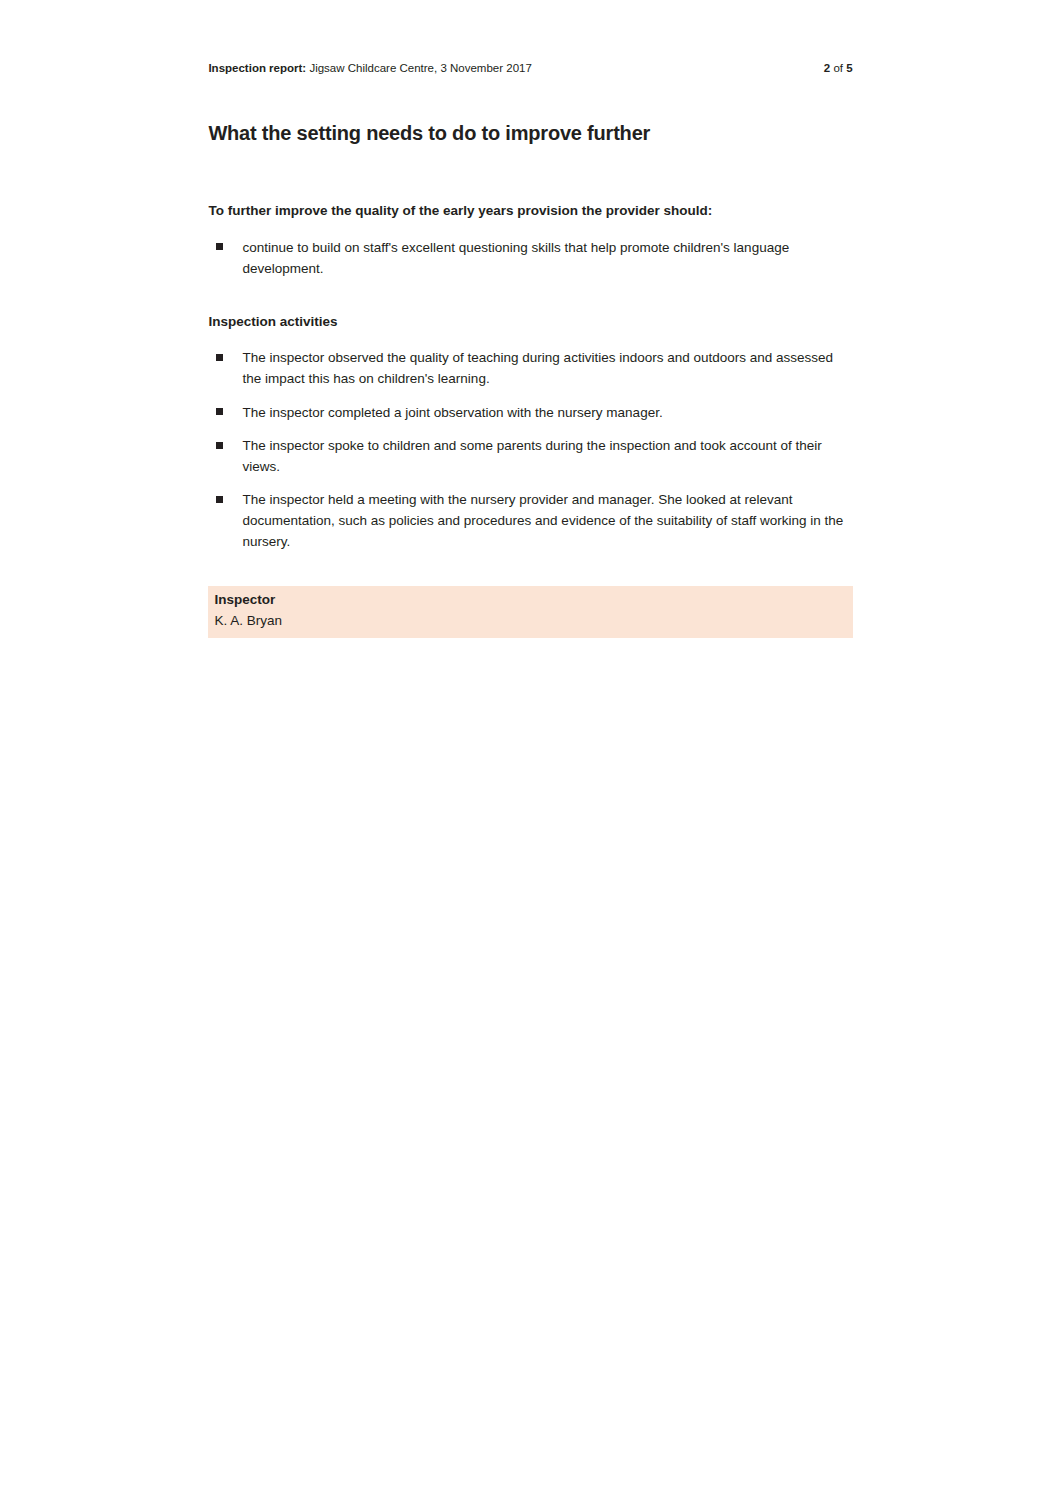Inspection report: Jigsaw Childcare Centre, 3 November 2017
2 of 5
What the setting needs to do to improve further
To further improve the quality of the early years provision the provider should:
continue to build on staff's excellent questioning skills that help promote children's language development.
Inspection activities
The inspector observed the quality of teaching during activities indoors and outdoors and assessed the impact this has on children's learning.
The inspector completed a joint observation with the nursery manager.
The inspector spoke to children and some parents during the inspection and took account of their views.
The inspector held a meeting with the nursery provider and manager. She looked at relevant documentation, such as policies and procedures and evidence of the suitability of staff working in the nursery.
Inspector
K. A. Bryan